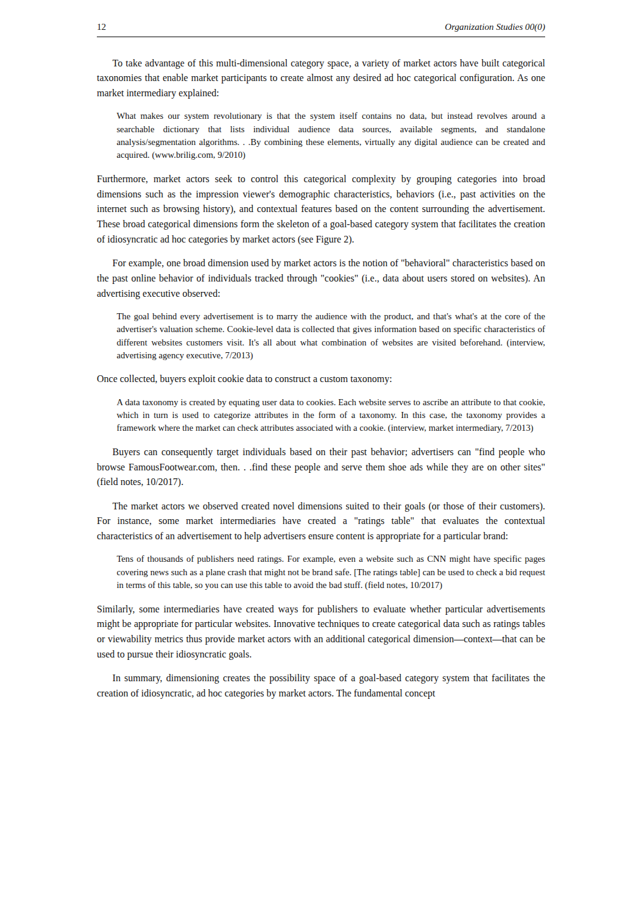12 Organization Studies 00(0)
To take advantage of this multi-dimensional category space, a variety of market actors have built categorical taxonomies that enable market participants to create almost any desired ad hoc categorical configuration. As one market intermediary explained:
What makes our system revolutionary is that the system itself contains no data, but instead revolves around a searchable dictionary that lists individual audience data sources, available segments, and standalone analysis/segmentation algorithms. . .By combining these elements, virtually any digital audience can be created and acquired. (www.brilig.com, 9/2010)
Furthermore, market actors seek to control this categorical complexity by grouping categories into broad dimensions such as the impression viewer's demographic characteristics, behaviors (i.e., past activities on the internet such as browsing history), and contextual features based on the content surrounding the advertisement. These broad categorical dimensions form the skeleton of a goal-based category system that facilitates the creation of idiosyncratic ad hoc categories by market actors (see Figure 2).
For example, one broad dimension used by market actors is the notion of "behavioral" characteristics based on the past online behavior of individuals tracked through "cookies" (i.e., data about users stored on websites). An advertising executive observed:
The goal behind every advertisement is to marry the audience with the product, and that's what's at the core of the advertiser's valuation scheme. Cookie-level data is collected that gives information based on specific characteristics of different websites customers visit. It's all about what combination of websites are visited beforehand. (interview, advertising agency executive, 7/2013)
Once collected, buyers exploit cookie data to construct a custom taxonomy:
A data taxonomy is created by equating user data to cookies. Each website serves to ascribe an attribute to that cookie, which in turn is used to categorize attributes in the form of a taxonomy. In this case, the taxonomy provides a framework where the market can check attributes associated with a cookie. (interview, market intermediary, 7/2013)
Buyers can consequently target individuals based on their past behavior; advertisers can "find people who browse FamousFootwear.com, then. . .find these people and serve them shoe ads while they are on other sites" (field notes, 10/2017).
The market actors we observed created novel dimensions suited to their goals (or those of their customers). For instance, some market intermediaries have created a "ratings table" that evaluates the contextual characteristics of an advertisement to help advertisers ensure content is appropriate for a particular brand:
Tens of thousands of publishers need ratings. For example, even a website such as CNN might have specific pages covering news such as a plane crash that might not be brand safe. [The ratings table] can be used to check a bid request in terms of this table, so you can use this table to avoid the bad stuff. (field notes, 10/2017)
Similarly, some intermediaries have created ways for publishers to evaluate whether particular advertisements might be appropriate for particular websites. Innovative techniques to create categorical data such as ratings tables or viewability metrics thus provide market actors with an additional categorical dimension—context—that can be used to pursue their idiosyncratic goals.
In summary, dimensioning creates the possibility space of a goal-based category system that facilitates the creation of idiosyncratic, ad hoc categories by market actors. The fundamental concept